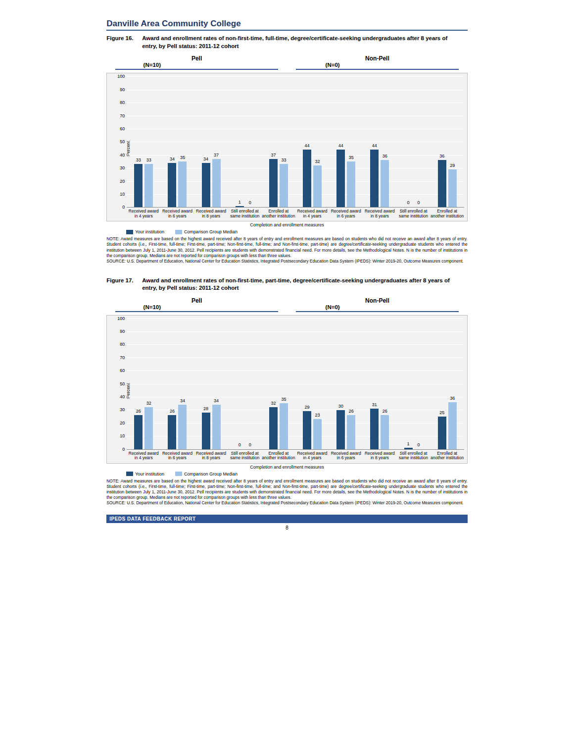Danville Area Community College
Figure 16. Award and enrollment rates of non-first-time, full-time, degree/certificate-seeking undergraduates after 8 years of entry, by Pell status: 2011-12 cohort
Pell
(N=10)
Non-Pell
(N=0)
Percent
100
90
80
70
60
50
40
30
20
10
0
33
33
34
35
34
37
1
0
37
33
44
32
44
35
44
36
0
0
36
29
Received award
in 4 years
Received award
in 6 years
Received award
in 8 years
Still enrolled at
same institution
Enrolled at
another institution
Received award
in 4 years
Received award
in 6 years
Received award
in 8 years
Still enrolled at
same institution
Enrolled at
another institution
Completion and enrollment measures
Your institution
Comparison Group Median
NOTE: Award measures are based on the highest award received after 8 years of entry and enrollment measures are based on students who did not receive an award after 8 years of entry. Student cohorts (i.e., First-time, full-time; First-time, part-time; Non-first-time, full-time; and Non-first-time, part-time) are degree/certificate-seeking undergraduate students who entered the institution between July 1, 2011-June 30, 2012. Pell recipients are students with demonstrated financial need. For more details, see the Methodological Notes. N is the number of institutions in the comparison group. Medians are not reported for comparison groups with less than three values.
SOURCE: U.S. Department of Education, National Center for Education Statistics, Integrated Postsecondary Education Data System (IPEDS): Winter 2019-20, Outcome Measures component.
Figure 17. Award and enrollment rates of non-first-time, part-time, degree/certificate-seeking undergraduates after 8 years of entry, by Pell status: 2011-12 cohort
Pell
(N=10)
Non-Pell
(N=0)
Percent
100
90
80
70
60
50
40
30
20
10
0
26
32
26
34
28
34
0
0
32
35
29
23
30
26
31
26
1
0
25
36
Received award
in 4 years
Received award
in 6 years
Received award
in 8 years
Still enrolled at
same institution
Enrolled at
another institution
Received award
in 4 years
Received award
in 6 years
Received award
in 8 years
Still enrolled at
same institution
Enrolled at
another institution
Completion and enrollment measures
Your institution
Comparison Group Median
NOTE: Award measures are based on the highest award received after 8 years of entry and enrollment measures are based on students who did not receive an award after 8 years of entry. Student cohorts (i.e., First-time, full-time; First-time, part-time; Non-first-time, full-time; and Non-first-time, part-time) are degree/certificate-seeking undergraduate students who entered the institution between July 1, 2011-June 30, 2012. Pell recipients are students with demonstrated financial need. For more details, see the Methodological Notes. N is the number of institutions in the comparison group. Medians are not reported for comparison groups with less than three values.
SOURCE: U.S. Department of Education, National Center for Education Statistics, Integrated Postsecondary Education Data System (IPEDS): Winter 2019-20, Outcome Measures component.
IPEDS DATA FEEDBACK REPORT
8